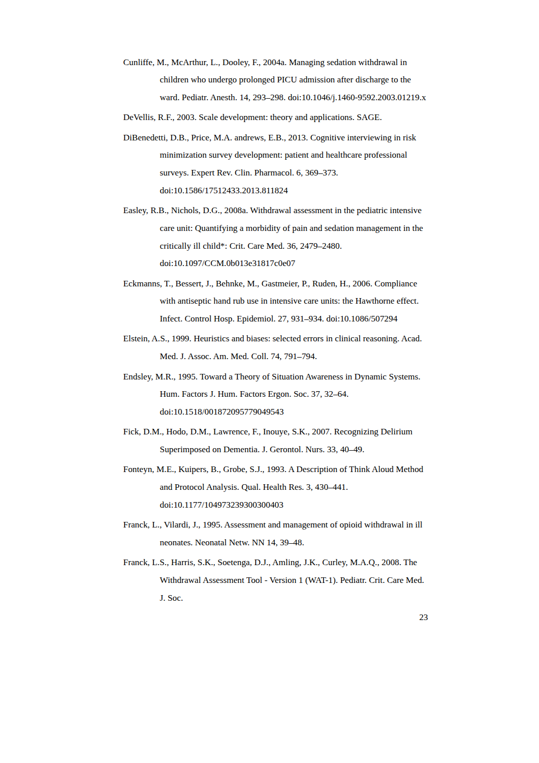Cunliffe, M., McArthur, L., Dooley, F., 2004a. Managing sedation withdrawal in children who undergo prolonged PICU admission after discharge to the ward. Pediatr. Anesth. 14, 293–298. doi:10.1046/j.1460-9592.2003.01219.x
DeVellis, R.F., 2003. Scale development: theory and applications. SAGE.
DiBenedetti, D.B., Price, M.A. andrews, E.B., 2013. Cognitive interviewing in risk minimization survey development: patient and healthcare professional surveys. Expert Rev. Clin. Pharmacol. 6, 369–373. doi:10.1586/17512433.2013.811824
Easley, R.B., Nichols, D.G., 2008a. Withdrawal assessment in the pediatric intensive care unit: Quantifying a morbidity of pain and sedation management in the critically ill child*: Crit. Care Med. 36, 2479–2480. doi:10.1097/CCM.0b013e31817c0e07
Eckmanns, T., Bessert, J., Behnke, M., Gastmeier, P., Ruden, H., 2006. Compliance with antiseptic hand rub use in intensive care units: the Hawthorne effect. Infect. Control Hosp. Epidemiol. 27, 931–934. doi:10.1086/507294
Elstein, A.S., 1999. Heuristics and biases: selected errors in clinical reasoning. Acad. Med. J. Assoc. Am. Med. Coll. 74, 791–794.
Endsley, M.R., 1995. Toward a Theory of Situation Awareness in Dynamic Systems. Hum. Factors J. Hum. Factors Ergon. Soc. 37, 32–64. doi:10.1518/001872095779049543
Fick, D.M., Hodo, D.M., Lawrence, F., Inouye, S.K., 2007. Recognizing Delirium Superimposed on Dementia. J. Gerontol. Nurs. 33, 40–49.
Fonteyn, M.E., Kuipers, B., Grobe, S.J., 1993. A Description of Think Aloud Method and Protocol Analysis. Qual. Health Res. 3, 430–441. doi:10.1177/104973239300300403
Franck, L., Vilardi, J., 1995. Assessment and management of opioid withdrawal in ill neonates. Neonatal Netw. NN 14, 39–48.
Franck, L.S., Harris, S.K., Soetenga, D.J., Amling, J.K., Curley, M.A.Q., 2008. The Withdrawal Assessment Tool - Version 1 (WAT-1). Pediatr. Crit. Care Med. J. Soc.
23